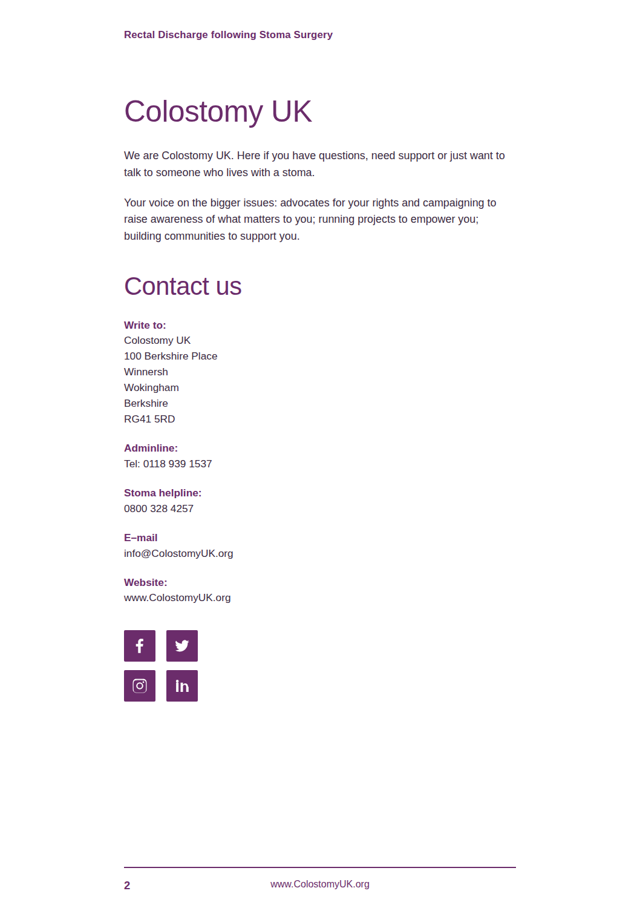Rectal Discharge following Stoma Surgery
Colostomy UK
We are Colostomy UK. Here if you have questions, need support or just want to talk to someone who lives with a stoma.
Your voice on the bigger issues: advocates for your rights and campaigning to raise awareness of what matters to you; running projects to empower you; building communities to support you.
Contact us
Write to:
Colostomy UK
100 Berkshire Place
Winnersh
Wokingham
Berkshire
RG41 5RD
Adminline:
Tel: 0118 939 1537
Stoma helpline:
0800 328 4257
E–mail
info@ColostomyUK.org
Website:
www.ColostomyUK.org
2 www.ColostomyUK.org